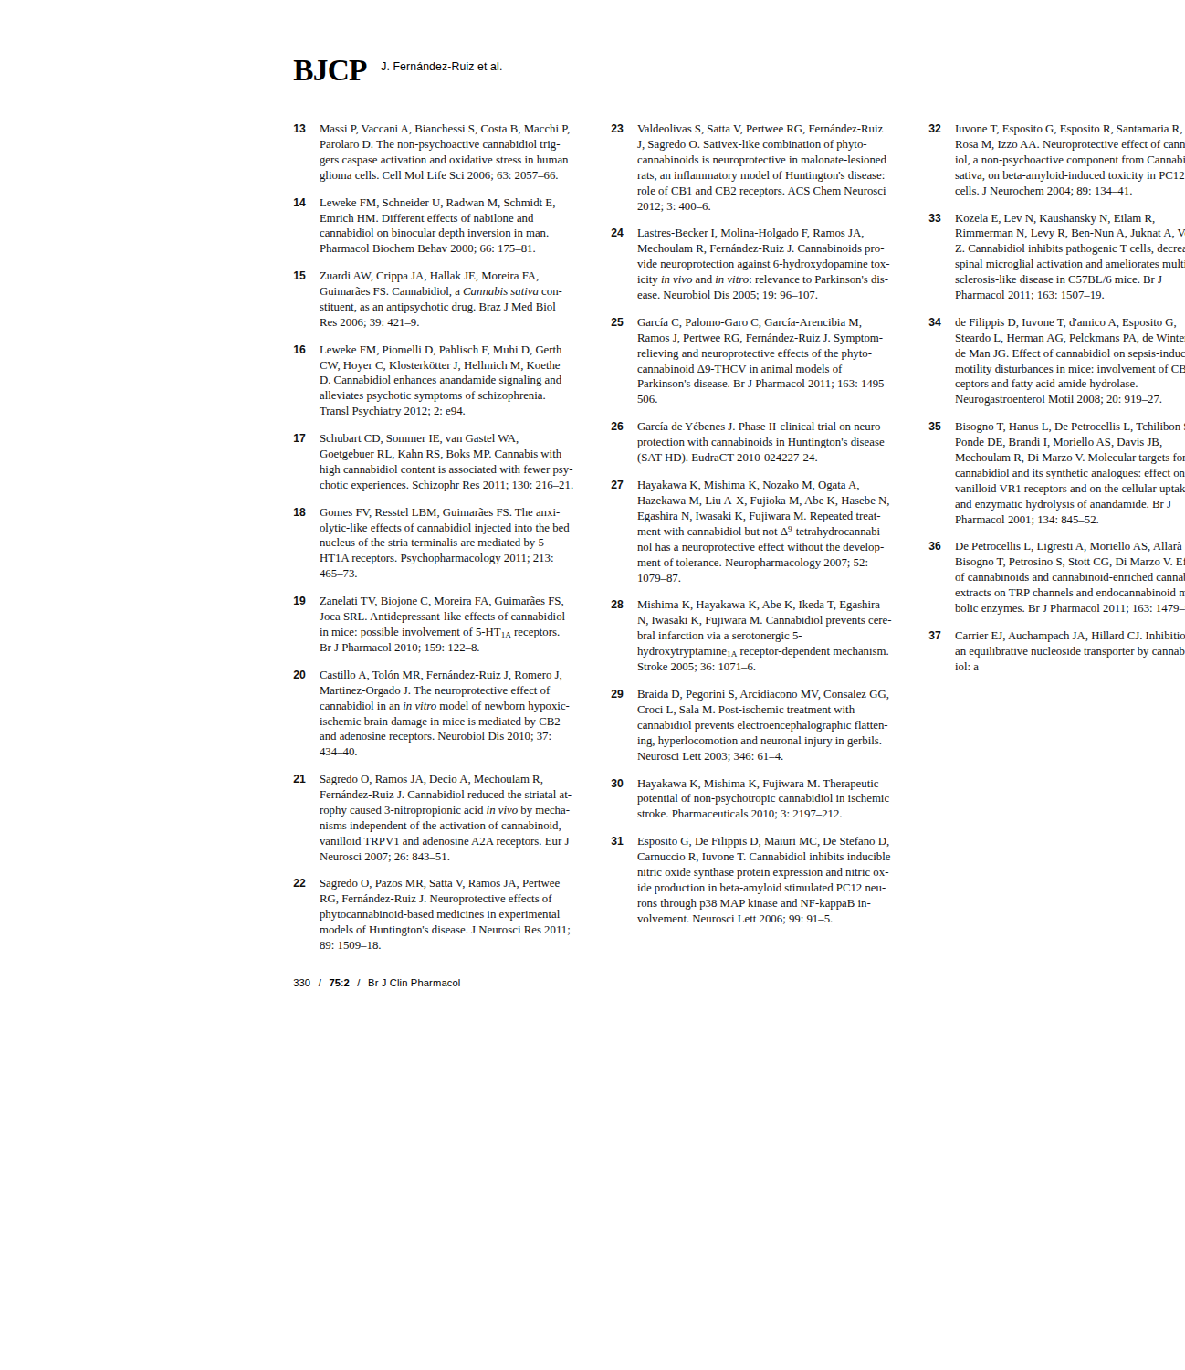BJCP
J. Fernández-Ruiz et al.
13 Massi P, Vaccani A, Bianchessi S, Costa B, Macchi P, Parolaro D. The non-psychoactive cannabidiol triggers caspase activation and oxidative stress in human glioma cells. Cell Mol Life Sci 2006; 63: 2057–66.
14 Leweke FM, Schneider U, Radwan M, Schmidt E, Emrich HM. Different effects of nabilone and cannabidiol on binocular depth inversion in man. Pharmacol Biochem Behav 2000; 66: 175–81.
15 Zuardi AW, Crippa JA, Hallak JE, Moreira FA, Guimarães FS. Cannabidiol, a Cannabis sativa constituent, as an antipsychotic drug. Braz J Med Biol Res 2006; 39: 421–9.
16 Leweke FM, Piomelli D, Pahlisch F, Muhi D, Gerth CW, Hoyer C, Klosterkötter J, Hellmich M, Koethe D. Cannabidiol enhances anandamide signaling and alleviates psychotic symptoms of schizophrenia. Transl Psychiatry 2012; 2: e94.
17 Schubart CD, Sommer IE, van Gastel WA, Goetgebuer RL, Kahn RS, Boks MP. Cannabis with high cannabidiol content is associated with fewer psychotic experiences. Schizophr Res 2011; 130: 216–21.
18 Gomes FV, Resstel LBM, Guimarães FS. The anxiolytic-like effects of cannabidiol injected into the bed nucleus of the stria terminalis are mediated by 5-HT1A receptors. Psychopharmacology 2011; 213: 465–73.
19 Zanelati TV, Biojone C, Moreira FA, Guimarães FS, Joca SRL. Antidepressant-like effects of cannabidiol in mice: possible involvement of 5-HT1A receptors. Br J Pharmacol 2010; 159: 122–8.
20 Castillo A, Tolón MR, Fernández-Ruiz J, Romero J, Martinez-Orgado J. The neuroprotective effect of cannabidiol in an in vitro model of newborn hypoxic-ischemic brain damage in mice is mediated by CB2 and adenosine receptors. Neurobiol Dis 2010; 37: 434–40.
21 Sagredo O, Ramos JA, Decio A, Mechoulam R, Fernández-Ruiz J. Cannabidiol reduced the striatal atrophy caused 3-nitropropionic acid in vivo by mechanisms independent of the activation of cannabinoid, vanilloid TRPV1 and adenosine A2A receptors. Eur J Neurosci 2007; 26: 843–51.
22 Sagredo O, Pazos MR, Satta V, Ramos JA, Pertwee RG, Fernández-Ruiz J. Neuroprotective effects of phytocannabinoid-based medicines in experimental models of Huntington's disease. J Neurosci Res 2011; 89: 1509–18.
23 Valdeolivas S, Satta V, Pertwee RG, Fernández-Ruiz J, Sagredo O. Sativex-like combination of phytocannabinoids is neuroprotective in malonate-lesioned rats, an inflammatory model of Huntington's disease: role of CB1 and CB2 receptors. ACS Chem Neurosci 2012; 3: 400–6.
24 Lastres-Becker I, Molina-Holgado F, Ramos JA, Mechoulam R, Fernández-Ruiz J. Cannabinoids provide neuroprotection against 6-hydroxydopamine toxicity in vivo and in vitro: relevance to Parkinson's disease. Neurobiol Dis 2005; 19: 96–107.
25 García C, Palomo-Garo C, García-Arencibia M, Ramos J, Pertwee RG, Fernández-Ruiz J. Symptom-relieving and neuroprotective effects of the phytocannabinoid Δ9-THCV in animal models of Parkinson's disease. Br J Pharmacol 2011; 163: 1495–506.
26 García de Yébenes J. Phase II-clinical trial on neuroprotection with cannabinoids in Huntington's disease (SAT-HD). EudraCT 2010-024227-24.
27 Hayakawa K, Mishima K, Nozako M, Ogata A, Hazekawa M, Liu A-X, Fujioka M, Abe K, Hasebe N, Egashira N, Iwasaki K, Fujiwara M. Repeated treatment with cannabidiol but not Δ9-tetrahydrocannabinol has a neuroprotective effect without the development of tolerance. Neuropharmacology 2007; 52: 1079–87.
28 Mishima K, Hayakawa K, Abe K, Ikeda T, Egashira N, Iwasaki K, Fujiwara M. Cannabidiol prevents cerebral infarction via a serotonergic 5-hydroxytryptamine1A receptor-dependent mechanism. Stroke 2005; 36: 1071–6.
29 Braida D, Pegorini S, Arcidiacono MV, Consalez GG, Croci L, Sala M. Post-ischemic treatment with cannabidiol prevents electroencephalographic flattening, hyperlocomotion and neuronal injury in gerbils. Neurosci Lett 2003; 346: 61–4.
30 Hayakawa K, Mishima K, Fujiwara M. Therapeutic potential of non-psychotropic cannabidiol in ischemic stroke. Pharmaceuticals 2010; 3: 2197–212.
31 Esposito G, De Filippis D, Maiuri MC, De Stefano D, Carnuccio R, Iuvone T. Cannabidiol inhibits inducible nitric oxide synthase protein expression and nitric oxide production in beta-amyloid stimulated PC12 neurons through p38 MAP kinase and NF-kappaB involvement. Neurosci Lett 2006; 99: 91–5.
32 Iuvone T, Esposito G, Esposito R, Santamaria R, Di Rosa M, Izzo AA. Neuroprotective effect of cannabidiol, a non-psychoactive component from Cannabis sativa, on beta-amyloid-induced toxicity in PC12 cells. J Neurochem 2004; 89: 134–41.
33 Kozela E, Lev N, Kaushansky N, Eilam R, Rimmerman N, Levy R, Ben-Nun A, Juknat A, Vogel Z. Cannabidiol inhibits pathogenic T cells, decreases spinal microglial activation and ameliorates multiple sclerosis-like disease in C57BL/6 mice. Br J Pharmacol 2011; 163: 1507–19.
34de Filippis D, Iuvone T, d'amico A, Esposito G, Steardo L, Herman AG, Pelckmans PA, de Winter BY, de Man JG. Effect of cannabidiol on sepsis-induced motility disturbances in mice: involvement of CB receptors and fatty acid amide hydrolase. Neurogastroenterol Motil 2008; 20: 919–27.
35 Bisogno T, Hanus L, De Petrocellis L, Tchilibon S, Ponde DE, Brandi I, Moriello AS, Davis JB, Mechoulam R, Di Marzo V. Molecular targets for cannabidiol and its synthetic analogues: effect on vanilloid VR1 receptors and on the cellular uptake and enzymatic hydrolysis of anandamide. Br J Pharmacol 2001; 134: 845–52.
36 De Petrocellis L, Ligresti A, Moriello AS, Allarà M, Bisogno T, Petrosino S, Stott CG, Di Marzo V. Effects of cannabinoids and cannabinoid-enriched cannabis extracts on TRP channels and endocannabinoid metabolic enzymes. Br J Pharmacol 2011; 163: 1479–94.
37 Carrier EJ, Auchampach JA, Hillard CJ. Inhibition of an equilibrative nucleoside transporter by cannabidiol: a
330 / 75:2 / Br J Clin Pharmacol